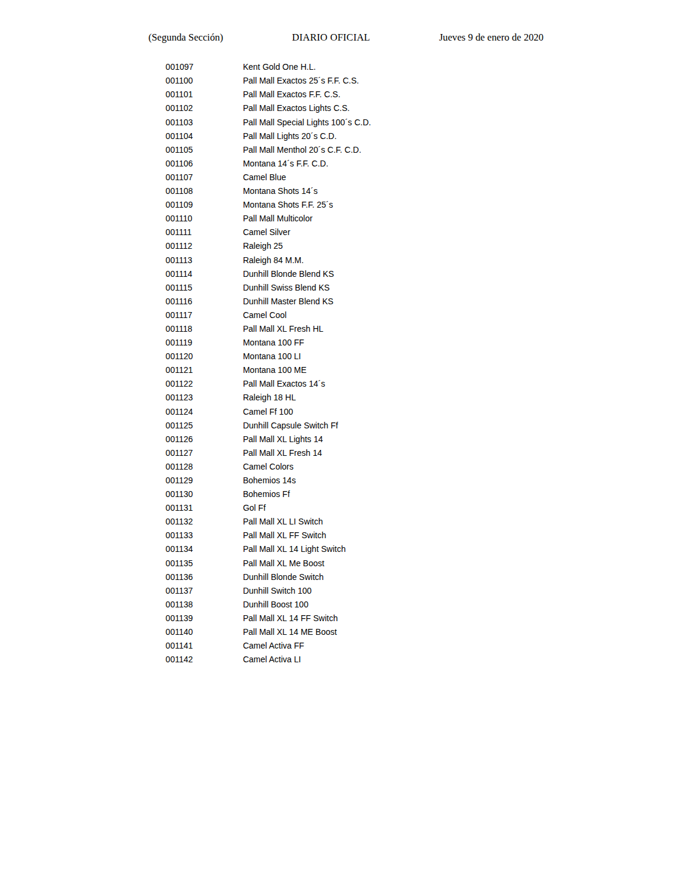(Segunda Sección)
DIARIO OFICIAL
Jueves 9 de enero de 2020
| 001097 | Kent Gold One H.L. |
| 001100 | Pall Mall Exactos 25´s F.F. C.S. |
| 001101 | Pall Mall Exactos F.F. C.S. |
| 001102 | Pall Mall Exactos Lights C.S. |
| 001103 | Pall Mall Special Lights 100´s C.D. |
| 001104 | Pall Mall Lights 20´s C.D. |
| 001105 | Pall Mall Menthol 20´s C.F. C.D. |
| 001106 | Montana 14´s F.F. C.D. |
| 001107 | Camel Blue |
| 001108 | Montana Shots 14´s |
| 001109 | Montana Shots F.F. 25´s |
| 001110 | Pall Mall Multicolor |
| 001111 | Camel Silver |
| 001112 | Raleigh 25 |
| 001113 | Raleigh 84 M.M. |
| 001114 | Dunhill Blonde Blend KS |
| 001115 | Dunhill Swiss Blend KS |
| 001116 | Dunhill Master Blend KS |
| 001117 | Camel Cool |
| 001118 | Pall Mall XL Fresh HL |
| 001119 | Montana 100 FF |
| 001120 | Montana 100 LI |
| 001121 | Montana 100 ME |
| 001122 | Pall Mall Exactos 14´s |
| 001123 | Raleigh 18 HL |
| 001124 | Camel Ff 100 |
| 001125 | Dunhill Capsule Switch Ff |
| 001126 | Pall Mall XL Lights 14 |
| 001127 | Pall Mall XL Fresh 14 |
| 001128 | Camel Colors |
| 001129 | Bohemios 14s |
| 001130 | Bohemios Ff |
| 001131 | Gol Ff |
| 001132 | Pall Mall XL LI Switch |
| 001133 | Pall Mall XL FF Switch |
| 001134 | Pall Mall XL 14 Light Switch |
| 001135 | Pall Mall XL Me Boost |
| 001136 | Dunhill Blonde Switch |
| 001137 | Dunhill Switch 100 |
| 001138 | Dunhill Boost 100 |
| 001139 | Pall Mall XL 14 FF Switch |
| 001140 | Pall Mall XL 14 ME Boost |
| 001141 | Camel Activa FF |
| 001142 | Camel Activa LI |